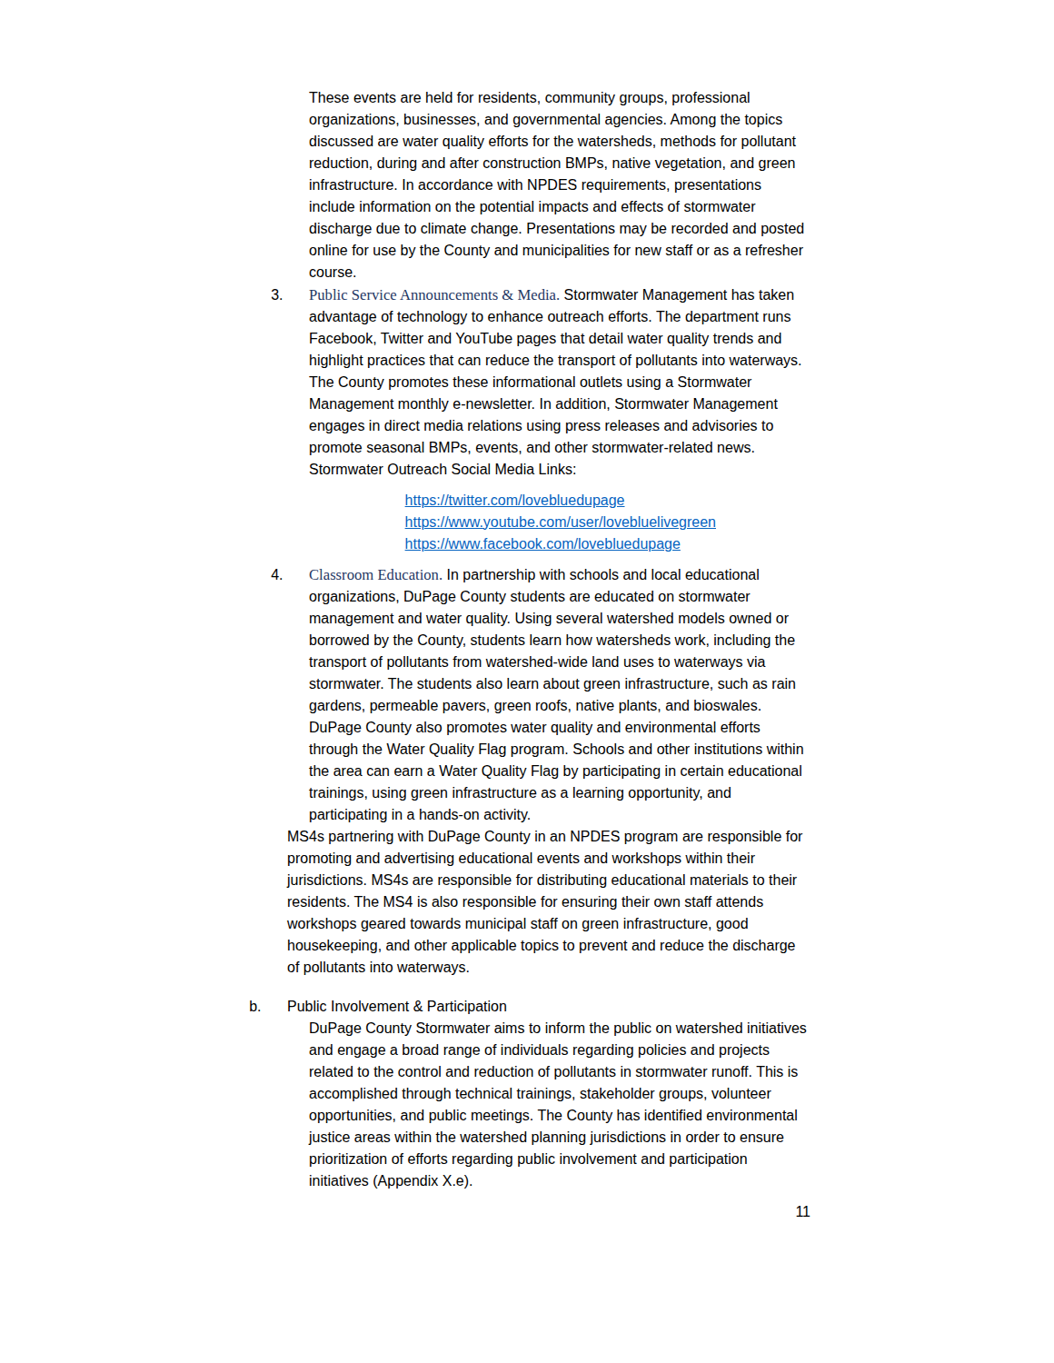These events are held for residents, community groups, professional organizations, businesses, and governmental agencies. Among the topics discussed are water quality efforts for the watersheds, methods for pollutant reduction, during and after construction BMPs, native vegetation, and green infrastructure. In accordance with NPDES requirements, presentations include information on the potential impacts and effects of stormwater discharge due to climate change. Presentations may be recorded and posted online for use by the County and municipalities for new staff or as a refresher course.
Public Service Announcements & Media. Stormwater Management has taken advantage of technology to enhance outreach efforts. The department runs Facebook, Twitter and YouTube pages that detail water quality trends and highlight practices that can reduce the transport of pollutants into waterways. The County promotes these informational outlets using a Stormwater Management monthly e-newsletter. In addition, Stormwater Management engages in direct media relations using press releases and advisories to promote seasonal BMPs, events, and other stormwater-related news. Stormwater Outreach Social Media Links:
https://twitter.com/lovebluedupage https://www.youtube.com/user/lovebluelivegreen https://www.facebook.com/lovebluedupage
Classroom Education. In partnership with schools and local educational organizations, DuPage County students are educated on stormwater management and water quality. Using several watershed models owned or borrowed by the County, students learn how watersheds work, including the transport of pollutants from watershed-wide land uses to waterways via stormwater. The students also learn about green infrastructure, such as rain gardens, permeable pavers, green roofs, native plants, and bioswales. DuPage County also promotes water quality and environmental efforts through the Water Quality Flag program. Schools and other institutions within the area can earn a Water Quality Flag by participating in certain educational trainings, using green infrastructure as a learning opportunity, and participating in a hands-on activity.
MS4s partnering with DuPage County in an NPDES program are responsible for promoting and advertising educational events and workshops within their jurisdictions. MS4s are responsible for distributing educational materials to their residents. The MS4 is also responsible for ensuring their own staff attends workshops geared towards municipal staff on green infrastructure, good housekeeping, and other applicable topics to prevent and reduce the discharge of pollutants into waterways.
Public Involvement & Participation
DuPage County Stormwater aims to inform the public on watershed initiatives and engage a broad range of individuals regarding policies and projects related to the control and reduction of pollutants in stormwater runoff. This is accomplished through technical trainings, stakeholder groups, volunteer opportunities, and public meetings. The County has identified environmental justice areas within the watershed planning jurisdictions in order to ensure prioritization of efforts regarding public involvement and participation initiatives (Appendix X.e).
11